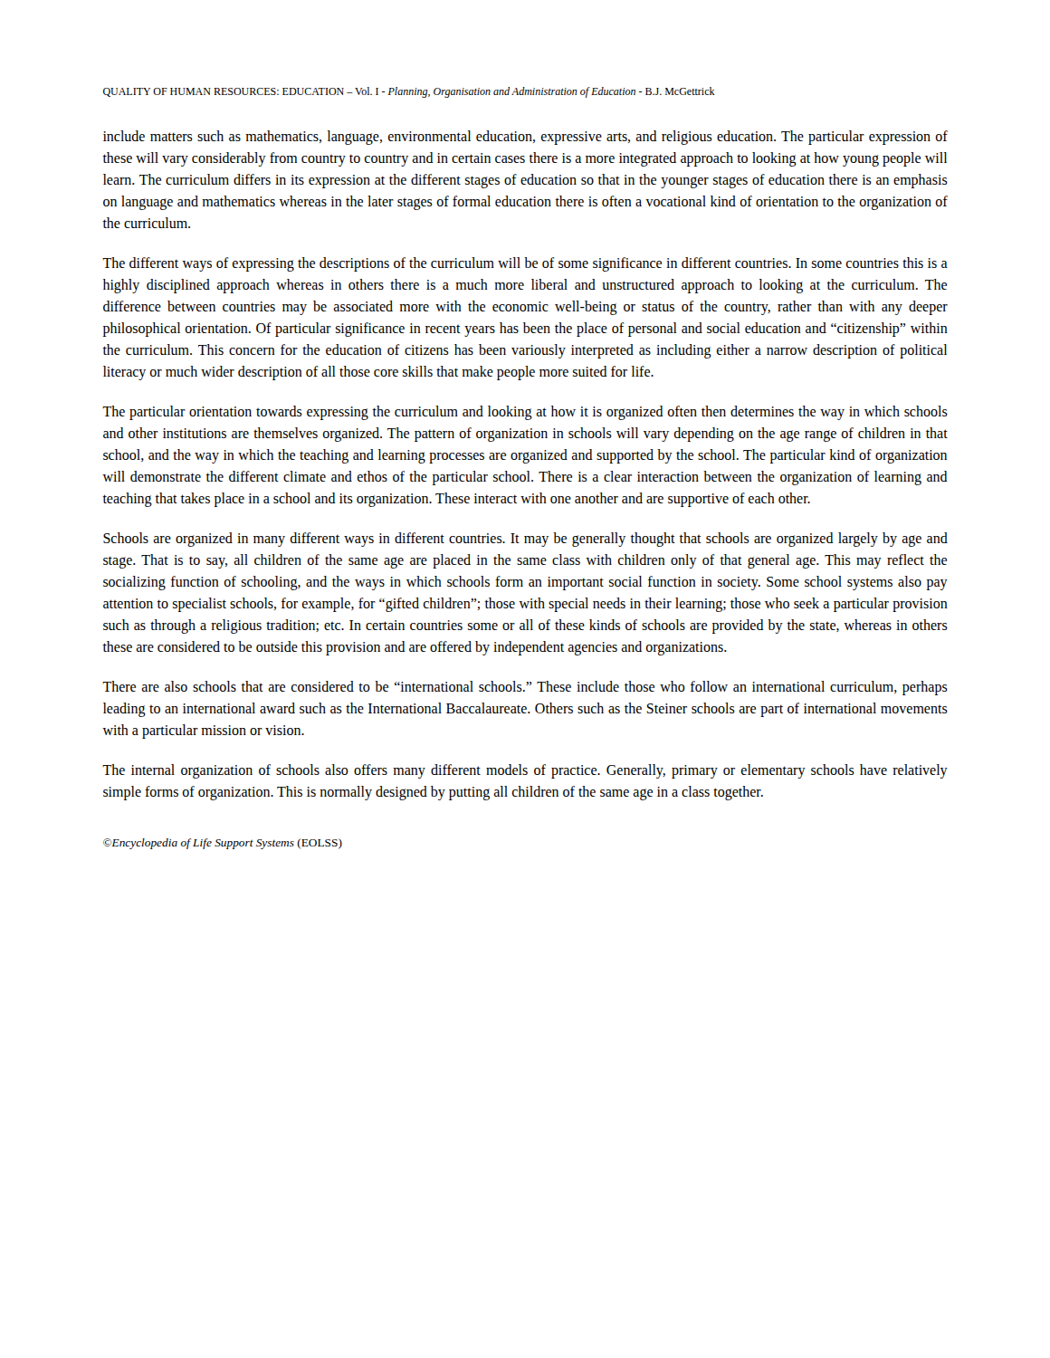QUALITY OF HUMAN RESOURCES: EDUCATION – Vol. I - Planning, Organisation and Administration of Education - B.J. McGettrick
include matters such as mathematics, language, environmental education, expressive arts, and religious education. The particular expression of these will vary considerably from country to country and in certain cases there is a more integrated approach to looking at how young people will learn. The curriculum differs in its expression at the different stages of education so that in the younger stages of education there is an emphasis on language and mathematics whereas in the later stages of formal education there is often a vocational kind of orientation to the organization of the curriculum.
The different ways of expressing the descriptions of the curriculum will be of some significance in different countries. In some countries this is a highly disciplined approach whereas in others there is a much more liberal and unstructured approach to looking at the curriculum. The difference between countries may be associated more with the economic well-being or status of the country, rather than with any deeper philosophical orientation. Of particular significance in recent years has been the place of personal and social education and “citizenship” within the curriculum. This concern for the education of citizens has been variously interpreted as including either a narrow description of political literacy or much wider description of all those core skills that make people more suited for life.
The particular orientation towards expressing the curriculum and looking at how it is organized often then determines the way in which schools and other institutions are themselves organized. The pattern of organization in schools will vary depending on the age range of children in that school, and the way in which the teaching and learning processes are organized and supported by the school. The particular kind of organization will demonstrate the different climate and ethos of the particular school. There is a clear interaction between the organization of learning and teaching that takes place in a school and its organization. These interact with one another and are supportive of each other.
Schools are organized in many different ways in different countries. It may be generally thought that schools are organized largely by age and stage. That is to say, all children of the same age are placed in the same class with children only of that general age. This may reflect the socializing function of schooling, and the ways in which schools form an important social function in society. Some school systems also pay attention to specialist schools, for example, for “gifted children”; those with special needs in their learning; those who seek a particular provision such as through a religious tradition; etc. In certain countries some or all of these kinds of schools are provided by the state, whereas in others these are considered to be outside this provision and are offered by independent agencies and organizations.
There are also schools that are considered to be “international schools.” These include those who follow an international curriculum, perhaps leading to an international award such as the International Baccalaureate. Others such as the Steiner schools are part of international movements with a particular mission or vision.
The internal organization of schools also offers many different models of practice. Generally, primary or elementary schools have relatively simple forms of organization. This is normally designed by putting all children of the same age in a class together.
©Encyclopedia of Life Support Systems (EOLSS)